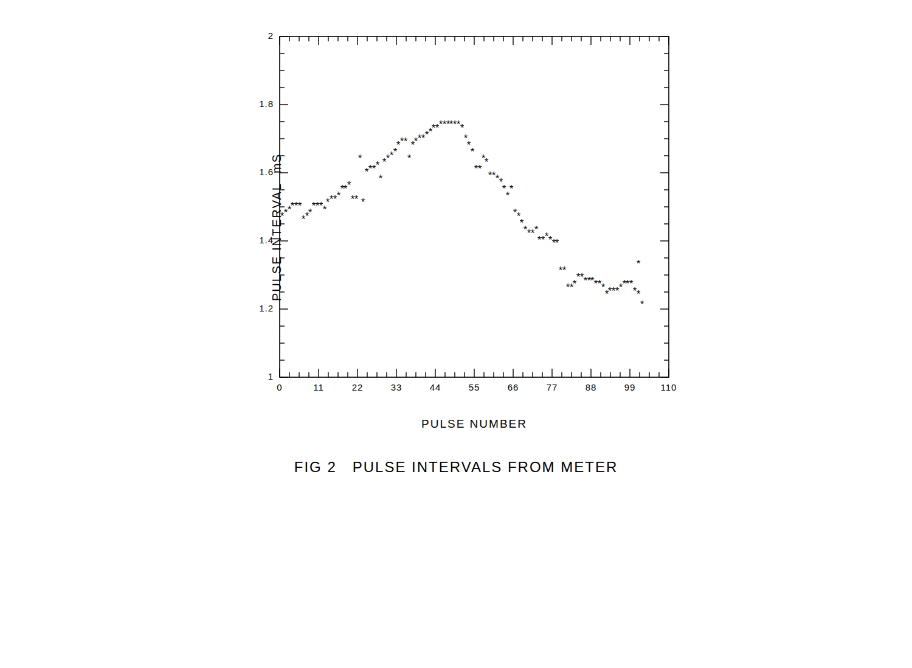PULSE INTERVAL mS
2 1.8 1.6 1.4 1.2 1 0 11 22 33 44 55 66 77 88 99 110 * * * * * * * * * * * * * * * * * * * * * * * * * * * * * * * * * * * * * * * * * * * * * * * * * * * * * * * * * * * * * * * * * * * * * * * * * * * * * * * * * * * * * * * * * * * * * * * * * * * * * * * *
PULSE NUMBER
FIG 2 PULSE INTERVALS FROM METER